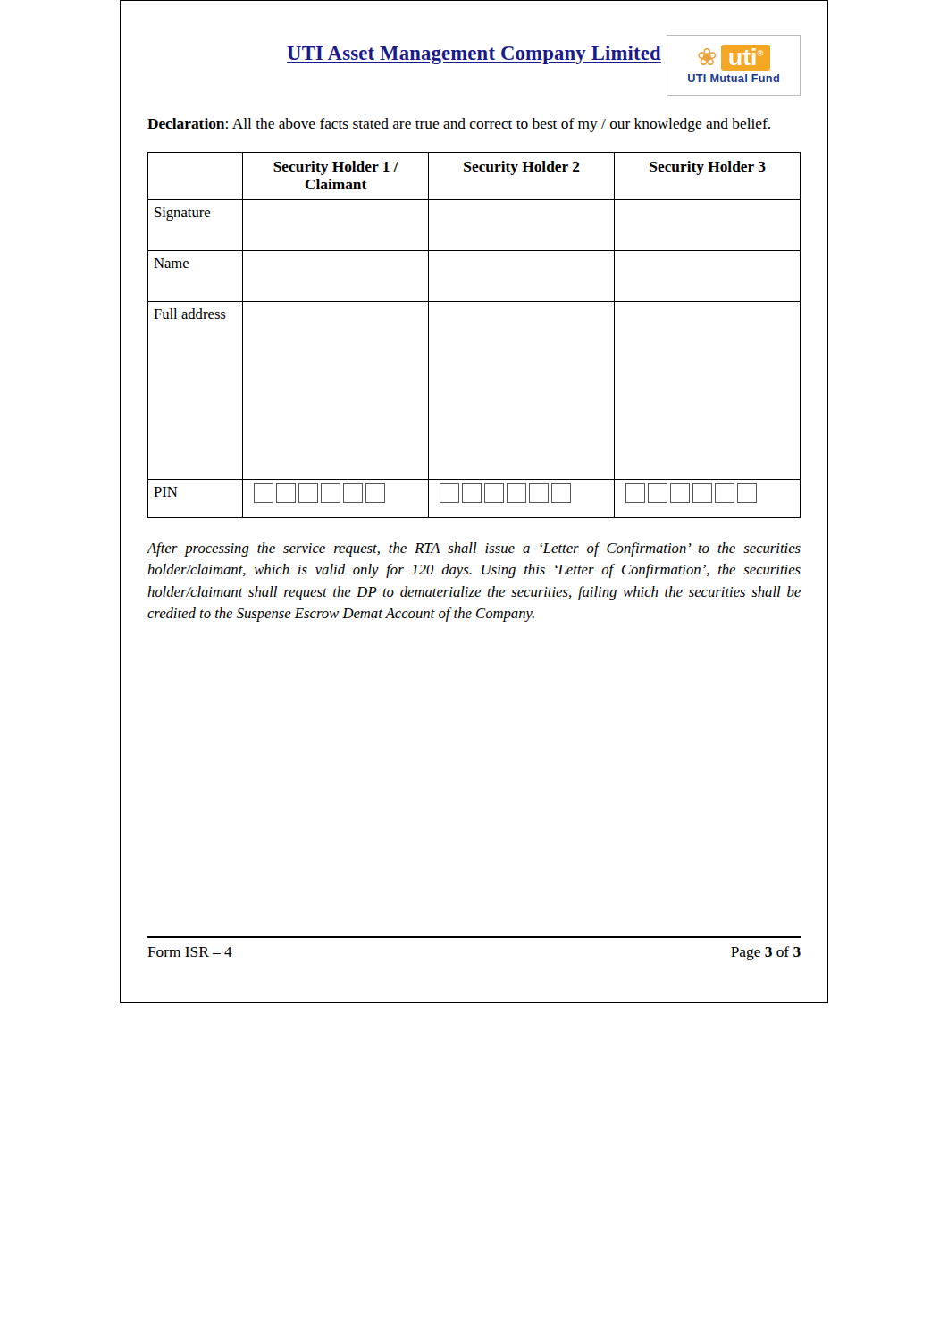UTI Asset Management Company Limited
❀ uti®
UTI Mutual Fund
Declaration: All the above facts stated are true and correct to best of my / our knowledge and belief.
| | Security Holder 1 / Claimant | Security Holder 2 | Security Holder 3 |
| --- | --- | --- | --- |
| Signature | | | |
| Name | | | |
| Full address | | | |
| PIN | | | |
After processing the service request, the RTA shall issue a ‘Letter of Confirmation’ to the securities holder/claimant, which is valid only for 120 days. Using this ‘Letter of Confirmation’, the securities holder/claimant shall request the DP to dematerialize the securities, failing which the securities shall be credited to the Suspense Escrow Demat Account of the Company.
Form ISR – 4
Page 3 of 3